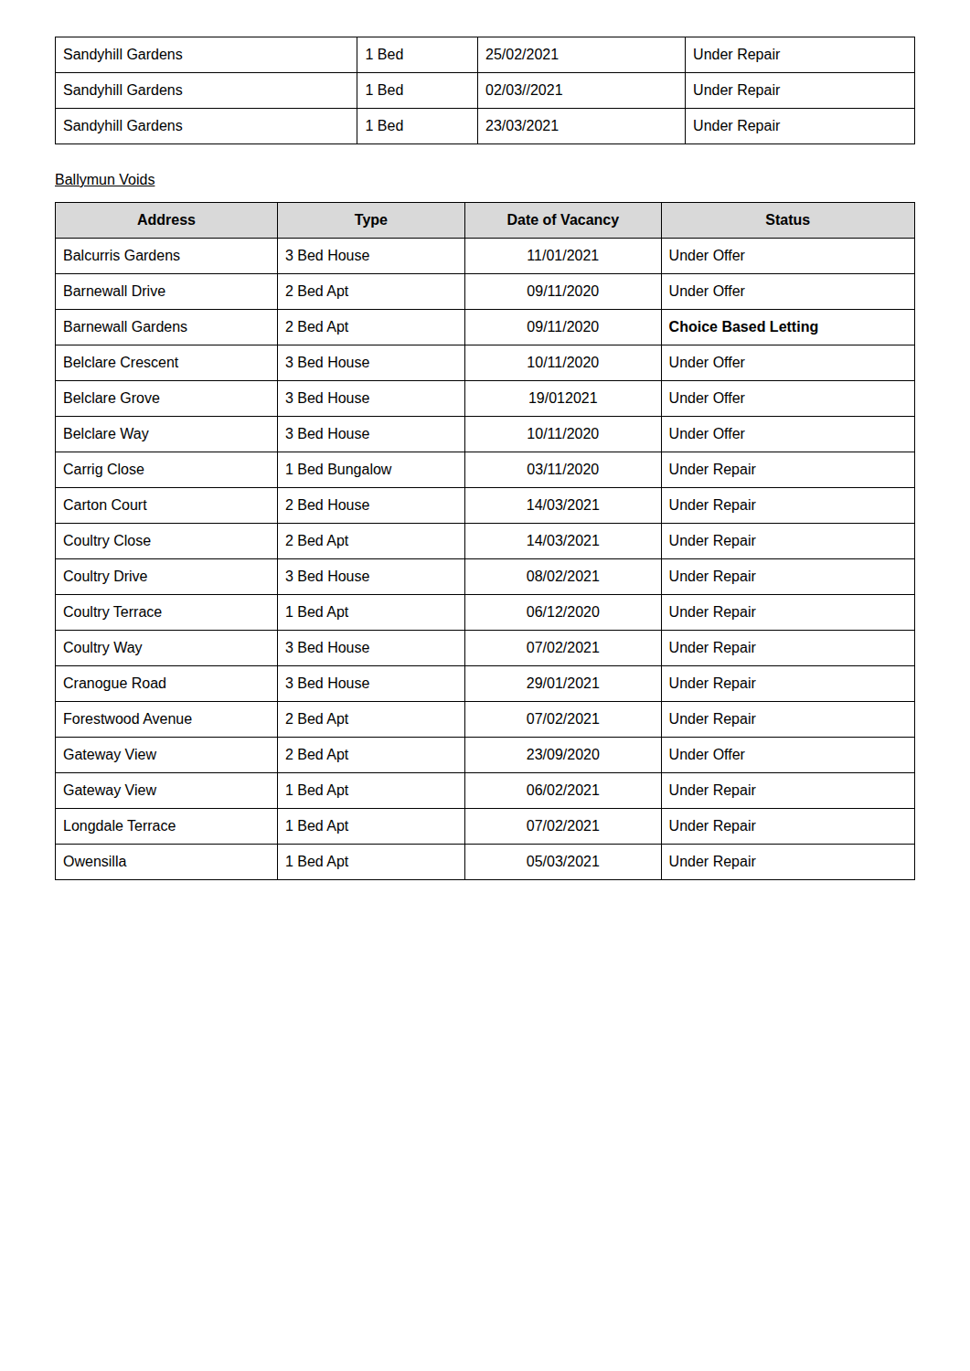| Sandyhill Gardens | 1 Bed | 25/02/2021 | Under Repair |
| Sandyhill Gardens | 1 Bed | 02/03//2021 | Under Repair |
| Sandyhill Gardens | 1 Bed | 23/03/2021 | Under Repair |
Ballymun Voids
| Address | Type | Date of Vacancy | Status |
| --- | --- | --- | --- |
| Balcurris Gardens | 3 Bed House | 11/01/2021 | Under Offer |
| Barnewall Drive | 2 Bed Apt | 09/11/2020 | Under Offer |
| Barnewall Gardens | 2 Bed Apt | 09/11/2020 | Choice Based Letting |
| Belclare Crescent | 3 Bed House | 10/11/2020 | Under Offer |
| Belclare Grove | 3 Bed House | 19/012021 | Under Offer |
| Belclare Way | 3 Bed House | 10/11/2020 | Under Offer |
| Carrig Close | 1 Bed Bungalow | 03/11/2020 | Under Repair |
| Carton Court | 2 Bed House | 14/03/2021 | Under Repair |
| Coultry Close | 2 Bed Apt | 14/03/2021 | Under Repair |
| Coultry Drive | 3 Bed House | 08/02/2021 | Under Repair |
| Coultry Terrace | 1 Bed Apt | 06/12/2020 | Under Repair |
| Coultry Way | 3 Bed House | 07/02/2021 | Under Repair |
| Cranogue Road | 3 Bed House | 29/01/2021 | Under Repair |
| Forestwood Avenue | 2 Bed Apt | 07/02/2021 | Under Repair |
| Gateway View | 2 Bed Apt | 23/09/2020 | Under Offer |
| Gateway View | 1 Bed Apt | 06/02/2021 | Under Repair |
| Longdale Terrace | 1 Bed Apt | 07/02/2021 | Under Repair |
| Owensilla | 1 Bed Apt | 05/03/2021 | Under Repair |